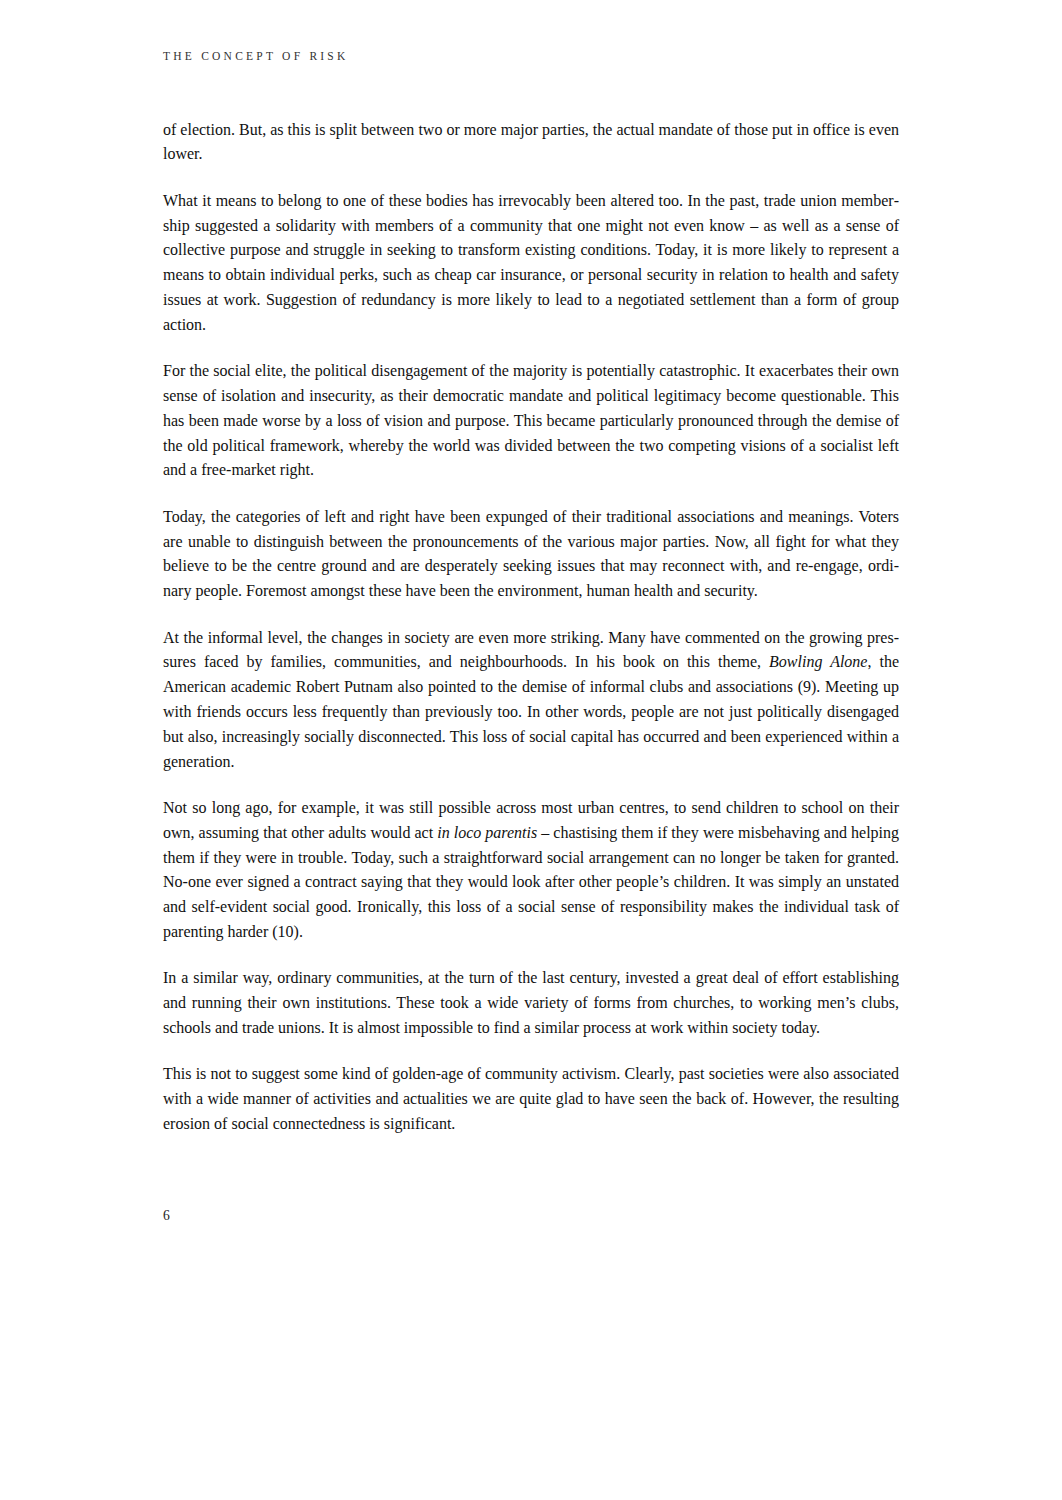The Concept of Risk
of election. But, as this is split between two or more major parties, the actual mandate of those put in office is even lower.
What it means to belong to one of these bodies has irrevocably been altered too. In the past, trade union membership suggested a solidarity with members of a community that one might not even know – as well as a sense of collective purpose and struggle in seeking to transform existing conditions. Today, it is more likely to represent a means to obtain individual perks, such as cheap car insurance, or personal security in relation to health and safety issues at work. Suggestion of redundancy is more likely to lead to a negotiated settlement than a form of group action.
For the social elite, the political disengagement of the majority is potentially catastrophic. It exacerbates their own sense of isolation and insecurity, as their democratic mandate and political legitimacy become questionable. This has been made worse by a loss of vision and purpose. This became particularly pronounced through the demise of the old political framework, whereby the world was divided between the two competing visions of a socialist left and a free-market right.
Today, the categories of left and right have been expunged of their traditional associations and meanings. Voters are unable to distinguish between the pronouncements of the various major parties. Now, all fight for what they believe to be the centre ground and are desperately seeking issues that may reconnect with, and re-engage, ordinary people. Foremost amongst these have been the environment, human health and security.
At the informal level, the changes in society are even more striking. Many have commented on the growing pressures faced by families, communities, and neighbourhoods. In his book on this theme, Bowling Alone, the American academic Robert Putnam also pointed to the demise of informal clubs and associations (9). Meeting up with friends occurs less frequently than previously too. In other words, people are not just politically disengaged but also, increasingly socially disconnected. This loss of social capital has occurred and been experienced within a generation.
Not so long ago, for example, it was still possible across most urban centres, to send children to school on their own, assuming that other adults would act in loco parentis – chastising them if they were misbehaving and helping them if they were in trouble. Today, such a straightforward social arrangement can no longer be taken for granted. No-one ever signed a contract saying that they would look after other people’s children. It was simply an unstated and self-evident social good. Ironically, this loss of a social sense of responsibility makes the individual task of parenting harder (10).
In a similar way, ordinary communities, at the turn of the last century, invested a great deal of effort establishing and running their own institutions. These took a wide variety of forms from churches, to working men’s clubs, schools and trade unions. It is almost impossible to find a similar process at work within society today.
This is not to suggest some kind of golden-age of community activism. Clearly, past societies were also associated with a wide manner of activities and actualities we are quite glad to have seen the back of. However, the resulting erosion of social connectedness is significant.
6